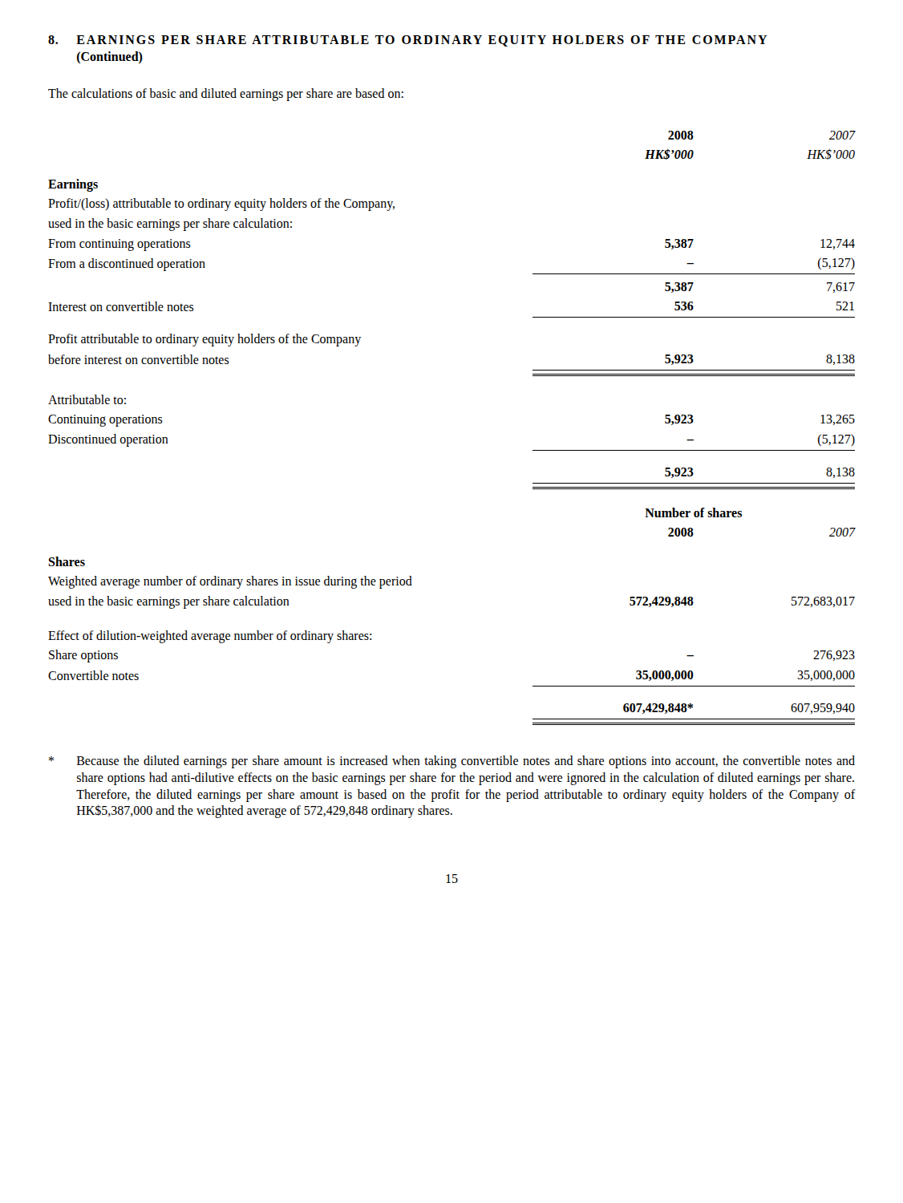8.
EARNINGS PER SHARE ATTRIBUTABLE TO ORDINARY EQUITY HOLDERS OF THE COMPANY (Continued)
The calculations of basic and diluted earnings per share are based on:
| | 2008 | 2007 |
| | HK$’000 | HK$’000 |
| Earnings | | |
| Profit/(loss) attributable to ordinary equity holders of the Company, | | |
| used in the basic earnings per share calculation: | | |
| From continuing operations | 5,387 | 12,744 |
| From a discontinued operation | – | (5,127) |
| | 5,387 | 7,617 |
| Interest on convertible notes | 536 | 521 |
| Profit attributable to ordinary equity holders of the Company | | |
| before interest on convertible notes | 5,923 | 8,138 |
| Attributable to: | | |
| Continuing operations | 5,923 | 13,265 |
| Discontinued operation | – | (5,127) |
| | 5,923 | 8,138 |
| | Number of shares |
| | 2008 | 2007 |
| Shares | | |
| Weighted average number of ordinary shares in issue during the period | | |
| used in the basic earnings per share calculation | 572,429,848 | 572,683,017 |
| Effect of dilution-weighted average number of ordinary shares: | | |
| Share options | – | 276,923 |
| Convertible notes | 35,000,000 | 35,000,000 |
| | 607,429,848* | 607,959,940 |
*
Because the diluted earnings per share amount is increased when taking convertible notes and share options into account, the convertible notes and share options had anti-dilutive effects on the basic earnings per share for the period and were ignored in the calculation of diluted earnings per share. Therefore, the diluted earnings per share amount is based on the profit for the period attributable to ordinary equity holders of the Company of HK$5,387,000 and the weighted average of 572,429,848 ordinary shares.
15